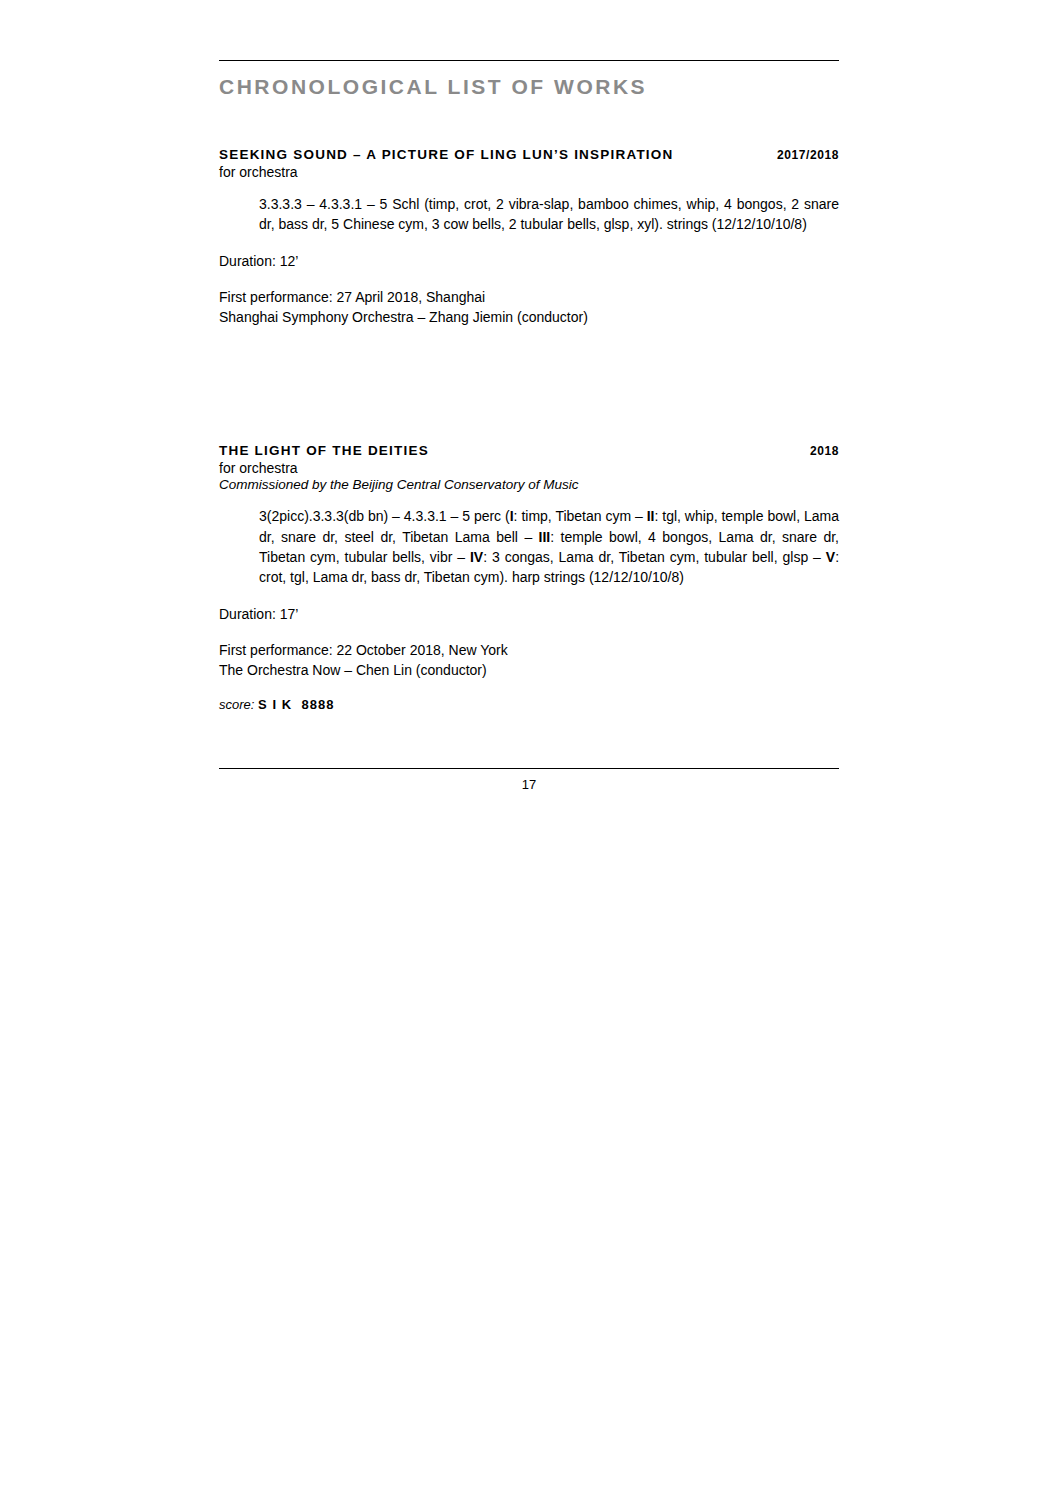Chronological list of works
Seeking Sound – A Picture of Ling Lun’s Inspiration
2017/2018
for orchestra
3.3.3.3 – 4.3.3.1 – 5 Schl (timp, crot, 2 vibra-slap, bamboo chimes, whip, 4 bongos, 2 snare dr, bass dr, 5 Chinese cym, 3 cow bells, 2 tubular bells, glsp, xyl). strings (12/12/10/10/8)
Duration: 12’
First performance: 27 April 2018, Shanghai
Shanghai Symphony Orchestra – Zhang Jiemin (conductor)
The Light of the Deities
2018
for orchestra
Commissioned by the Beijing Central Conservatory of Music
3(2picc).3.3.3(db bn) – 4.3.3.1 – 5 perc (I: timp, Tibetan cym – II: tgl, whip, temple bowl, Lama dr, snare dr, steel dr, Tibetan Lama bell – III: temple bowl, 4 bongos, Lama dr, snare dr, Tibetan cym, tubular bells, vibr – IV: 3 congas, Lama dr, Tibetan cym, tubular bell, glsp – V: crot, tgl, Lama dr, bass dr, Tibetan cym). harp strings (12/12/10/10/8)
Duration: 17’
First performance: 22 October 2018, New York
The Orchestra Now – Chen Lin (conductor)
score: S I K 8888
17